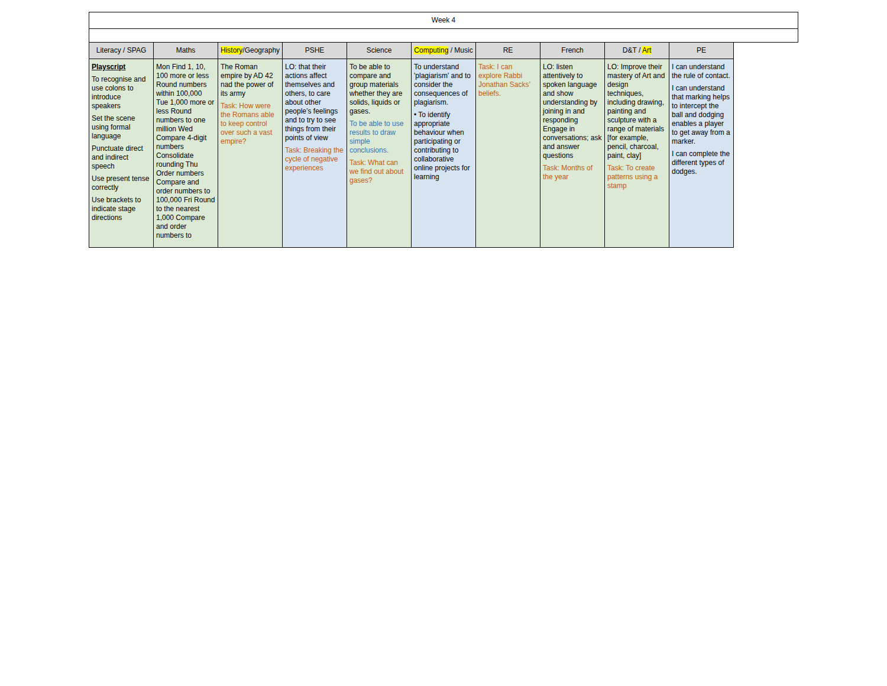| Week 4 |
| Literacy / SPAG | Maths | History /Geography | PSHE | Science | Computing / Music | RE | French | D&T / Art | PE |
| Playscript To recognise and use colons to introduce speakers Set the scene using formal language Punctuate direct and indirect speech Use present tense correctly Use brackets to indicate stage directions | Mon Find 1, 10, 100 more or less Round numbers within 100,000 Tue 1,000 more or less Round numbers to one million Wed Compare 4-digit numbers Consolidate rounding Thu Order numbers Compare and order numbers to 100,000 Fri Round to the nearest 1,000 Compare and order numbers to | The Roman empire by AD 42 nad the power of its army Task: How were the Romans able to keep control over such a vast empire? | LO: that their actions affect themselves and others, to care about other people’s feelings and to try to see things from their points of view Task: Breaking the cycle of negative experiences | To be able to compare and group materials whether they are solids, liquids or gases. To be able to use results to draw simple conclusions. Task: What can we find out about gases? | To understand 'plagiarism' and to consider the consequences of plagiarism. • To identify appropriate behaviour when participating or contributing to collaborative online projects for learning | Task: I can explore Rabbi Jonathan Sacks’ beliefs. | LO: listen attentively to spoken language and show understanding by joining in and responding Engage in conversations; ask and answer questions Task: Months of the year | LO: Improve their mastery of Art and design techniques, including drawing, painting and sculpture with a range of materials [for example, pencil, charcoal, paint, clay] Task: To create patterns using a stamp | I can understand the rule of contact. I can understand that marking helps to intercept the ball and dodging enables a player to get away from a marker. I can complete the different types of dodges. |